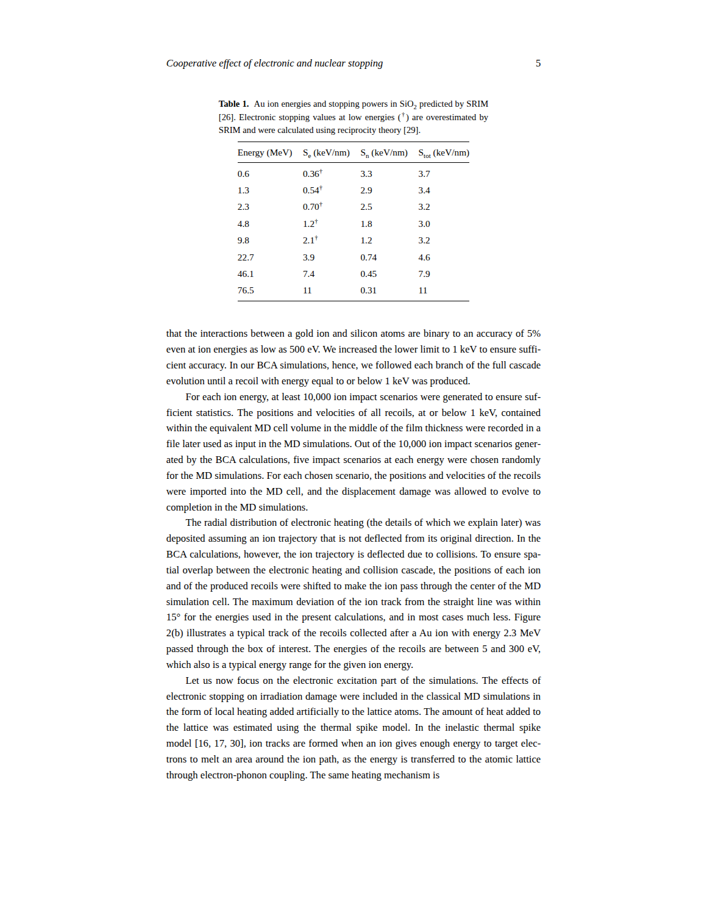Cooperative effect of electronic and nuclear stopping 5
Table 1. Au ion energies and stopping powers in SiO2 predicted by SRIM [26]. Electronic stopping values at low energies (†) are overestimated by SRIM and were calculated using reciprocity theory [29].
| Energy (MeV) | S e (keV/nm) | S n (keV/nm) | S tot (keV/nm) |
| --- | --- | --- | --- |
| 0.6 | 0.36 † | 3.3 | 3.7 |
| 1.3 | 0.54 † | 2.9 | 3.4 |
| 2.3 | 0.70 † | 2.5 | 3.2 |
| 4.8 | 1.2 † | 1.8 | 3.0 |
| 9.8 | 2.1 † | 1.2 | 3.2 |
| 22.7 | 3.9 | 0.74 | 4.6 |
| 46.1 | 7.4 | 0.45 | 7.9 |
| 76.5 | 11 | 0.31 | 11 |
that the interactions between a gold ion and silicon atoms are binary to an accuracy of 5% even at ion energies as low as 500 eV. We increased the lower limit to 1 keV to ensure sufficient accuracy. In our BCA simulations, hence, we followed each branch of the full cascade evolution until a recoil with energy equal to or below 1 keV was produced.
For each ion energy, at least 10,000 ion impact scenarios were generated to ensure sufficient statistics. The positions and velocities of all recoils, at or below 1 keV, contained within the equivalent MD cell volume in the middle of the film thickness were recorded in a file later used as input in the MD simulations. Out of the 10,000 ion impact scenarios generated by the BCA calculations, five impact scenarios at each energy were chosen randomly for the MD simulations. For each chosen scenario, the positions and velocities of the recoils were imported into the MD cell, and the displacement damage was allowed to evolve to completion in the MD simulations.
The radial distribution of electronic heating (the details of which we explain later) was deposited assuming an ion trajectory that is not deflected from its original direction. In the BCA calculations, however, the ion trajectory is deflected due to collisions. To ensure spatial overlap between the electronic heating and collision cascade, the positions of each ion and of the produced recoils were shifted to make the ion pass through the center of the MD simulation cell. The maximum deviation of the ion track from the straight line was within 15° for the energies used in the present calculations, and in most cases much less. Figure 2(b) illustrates a typical track of the recoils collected after a Au ion with energy 2.3 MeV passed through the box of interest. The energies of the recoils are between 5 and 300 eV, which also is a typical energy range for the given ion energy.
Let us now focus on the electronic excitation part of the simulations. The effects of electronic stopping on irradiation damage were included in the classical MD simulations in the form of local heating added artificially to the lattice atoms. The amount of heat added to the lattice was estimated using the thermal spike model. In the inelastic thermal spike model [16, 17, 30], ion tracks are formed when an ion gives enough energy to target electrons to melt an area around the ion path, as the energy is transferred to the atomic lattice through electron-phonon coupling. The same heating mechanism is